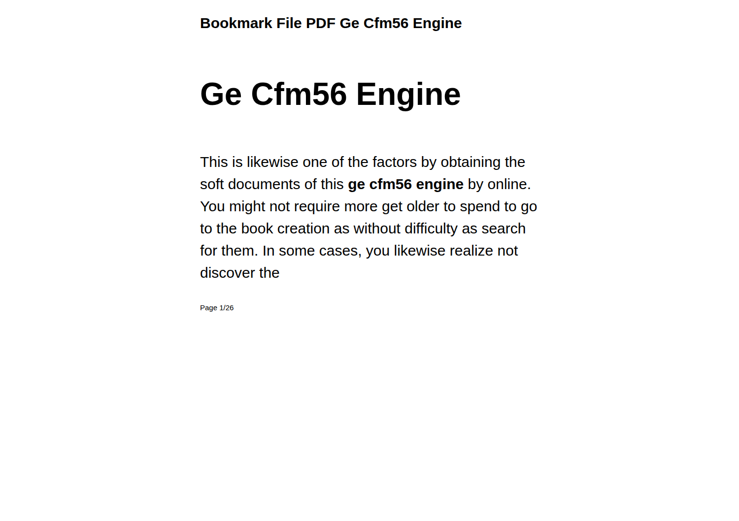Bookmark File PDF Ge Cfm56 Engine
Ge Cfm56 Engine
This is likewise one of the factors by obtaining the soft documents of this ge cfm56 engine by online. You might not require more get older to spend to go to the book creation as without difficulty as search for them. In some cases, you likewise realize not discover the
Page 1/26